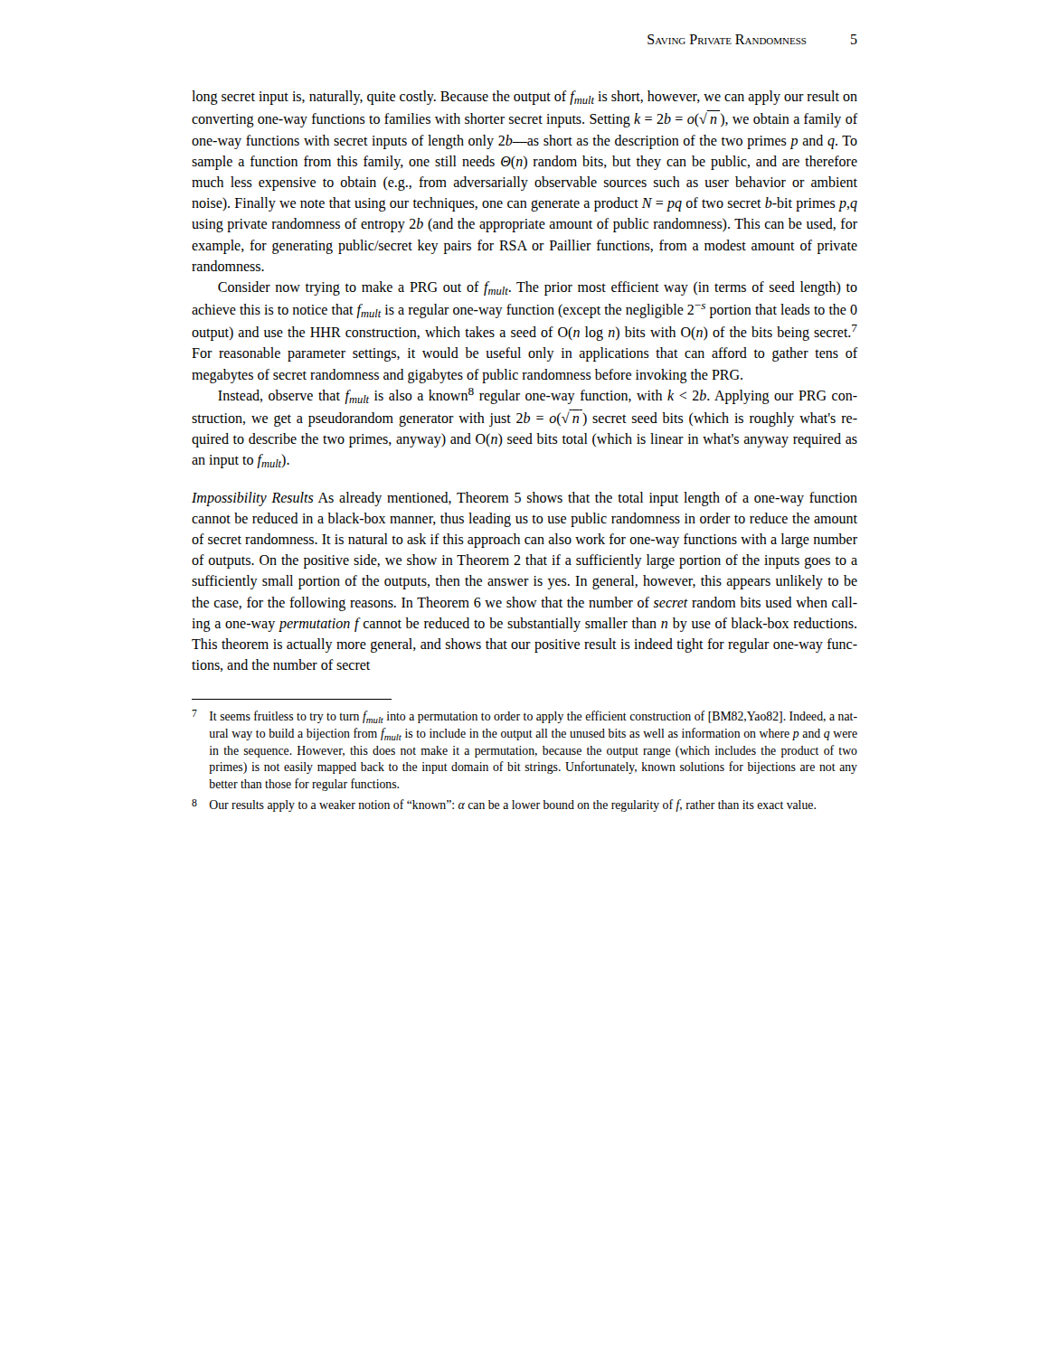Saving Private Randomness 5
long secret input is, naturally, quite costly. Because the output of fmult is short, however, we can apply our result on converting one-way functions to families with shorter secret inputs. Setting k = 2b = o(√ n ), we obtain a family of one-way functions with secret inputs of length only 2b—as short as the description of the two primes p and q. To sample a function from this family, one still needs Θ(n) random bits, but they can be public, and are therefore much less expensive to obtain (e.g., from adversarially observable sources such as user behavior or ambient noise). Finally we note that using our techniques, one can generate a product N = pq of two secret b-bit primes p,q using private randomness of entropy 2b (and the appropriate amount of public randomness). This can be used, for example, for generating public/secret key pairs for RSA or Paillier functions, from a modest amount of private randomness.
Consider now trying to make a PRG out of fmult. The prior most efficient way (in terms of seed length) to achieve this is to notice that fmult is a regular one-way function (except the negligible 2−s portion that leads to the 0 output) and use the HHR construction, which takes a seed of O(n log n) bits with O(n) of the bits being secret.7 For reasonable parameter settings, it would be useful only in applications that can afford to gather tens of megabytes of secret randomness and gigabytes of public randomness before invoking the PRG.
Instead, observe that fmult is also a known8 regular one-way function, with k < 2b. Applying our PRG construction, we get a pseudorandom generator with just 2b = o(√ n ) secret seed bits (which is roughly what's required to describe the two primes, anyway) and O(n) seed bits total (which is linear in what's anyway required as an input to fmult).
Impossibility Results As already mentioned, Theorem 5 shows that the total input length of a one-way function cannot be reduced in a black-box manner, thus leading us to use public randomness in order to reduce the amount of secret randomness. It is natural to ask if this approach can also work for one-way functions with a large number of outputs. On the positive side, we show in Theorem 2 that if a sufficiently large portion of the inputs goes to a sufficiently small portion of the outputs, then the answer is yes. In general, however, this appears unlikely to be the case, for the following reasons. In Theorem 6 we show that the number of secret random bits used when calling a one-way permutation f cannot be reduced to be substantially smaller than n by use of black-box reductions. This theorem is actually more general, and shows that our positive result is indeed tight for regular one-way functions, and the number of secret
7 It seems fruitless to try to turn fmult into a permutation to order to apply the efficient construction of [BM82,Yao82]. Indeed, a natural way to build a bijection from fmult is to include in the output all the unused bits as well as information on where p and q were in the sequence. However, this does not make it a permutation, because the output range (which includes the product of two primes) is not easily mapped back to the input domain of bit strings. Unfortunately, known solutions for bijections are not any better than those for regular functions.
8 Our results apply to a weaker notion of “known”: α can be a lower bound on the regularity of f, rather than its exact value.